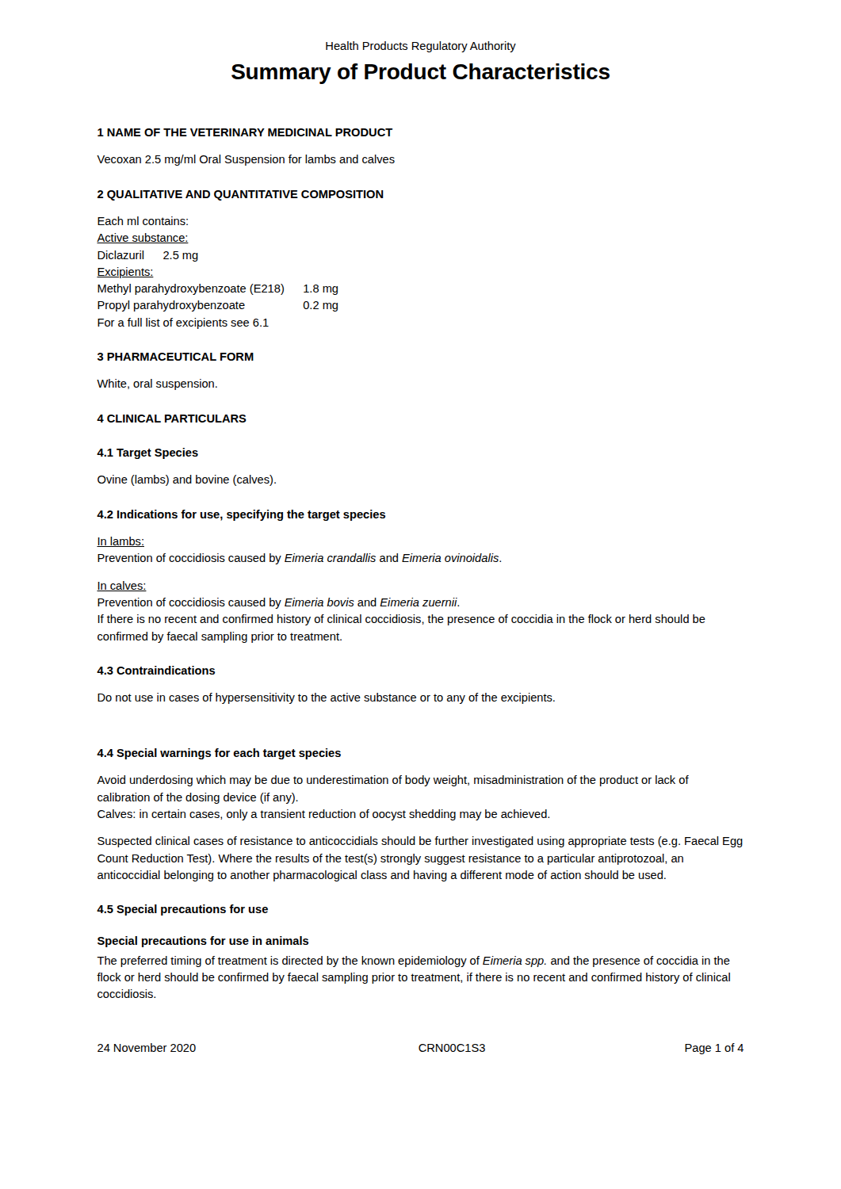Health Products Regulatory Authority
Summary of Product Characteristics
1 NAME OF THE VETERINARY MEDICINAL PRODUCT
Vecoxan 2.5 mg/ml Oral Suspension for lambs and calves
2 QUALITATIVE AND QUANTITATIVE COMPOSITION
Each ml contains:
Active substance:
| Diclazuril | 2.5 mg |
Excipients:
| Methyl parahydroxybenzoate (E218) | 1.8 mg |
| Propyl parahydroxybenzoate | 0.2 mg |
For a full list of excipients see 6.1
3 PHARMACEUTICAL FORM
White, oral suspension.
4 CLINICAL PARTICULARS
4.1 Target Species
Ovine (lambs) and bovine (calves).
4.2 Indications for use, specifying the target species
In lambs:
Prevention of coccidiosis caused by Eimeria crandallis and Eimeria ovinoidalis.
In calves:
Prevention of coccidiosis caused by Eimeria bovis and Eimeria zuernii.
If there is no recent and confirmed history of clinical coccidiosis, the presence of coccidia in the flock or herd should be confirmed by faecal sampling prior to treatment.
4.3 Contraindications
Do not use in cases of hypersensitivity to the active substance or to any of the excipients.
4.4 Special warnings for each target species
Avoid underdosing which may be due to underestimation of body weight, misadministration of the product or lack of calibration of the dosing device (if any).
Calves: in certain cases, only a transient reduction of oocyst shedding may be achieved.
Suspected clinical cases of resistance to anticoccidials should be further investigated using appropriate tests (e.g. Faecal Egg Count Reduction Test). Where the results of the test(s) strongly suggest resistance to a particular antiprotozoal, an anticoccidial belonging to another pharmacological class and having a different mode of action should be used.
4.5 Special precautions for use
Special precautions for use in animals
The preferred timing of treatment is directed by the known epidemiology of Eimeria spp. and the presence of coccidia in the flock or herd should be confirmed by faecal sampling prior to treatment, if there is no recent and confirmed history of clinical coccidiosis.
24 November 2020 CRN00C1S3 Page 1 of 4